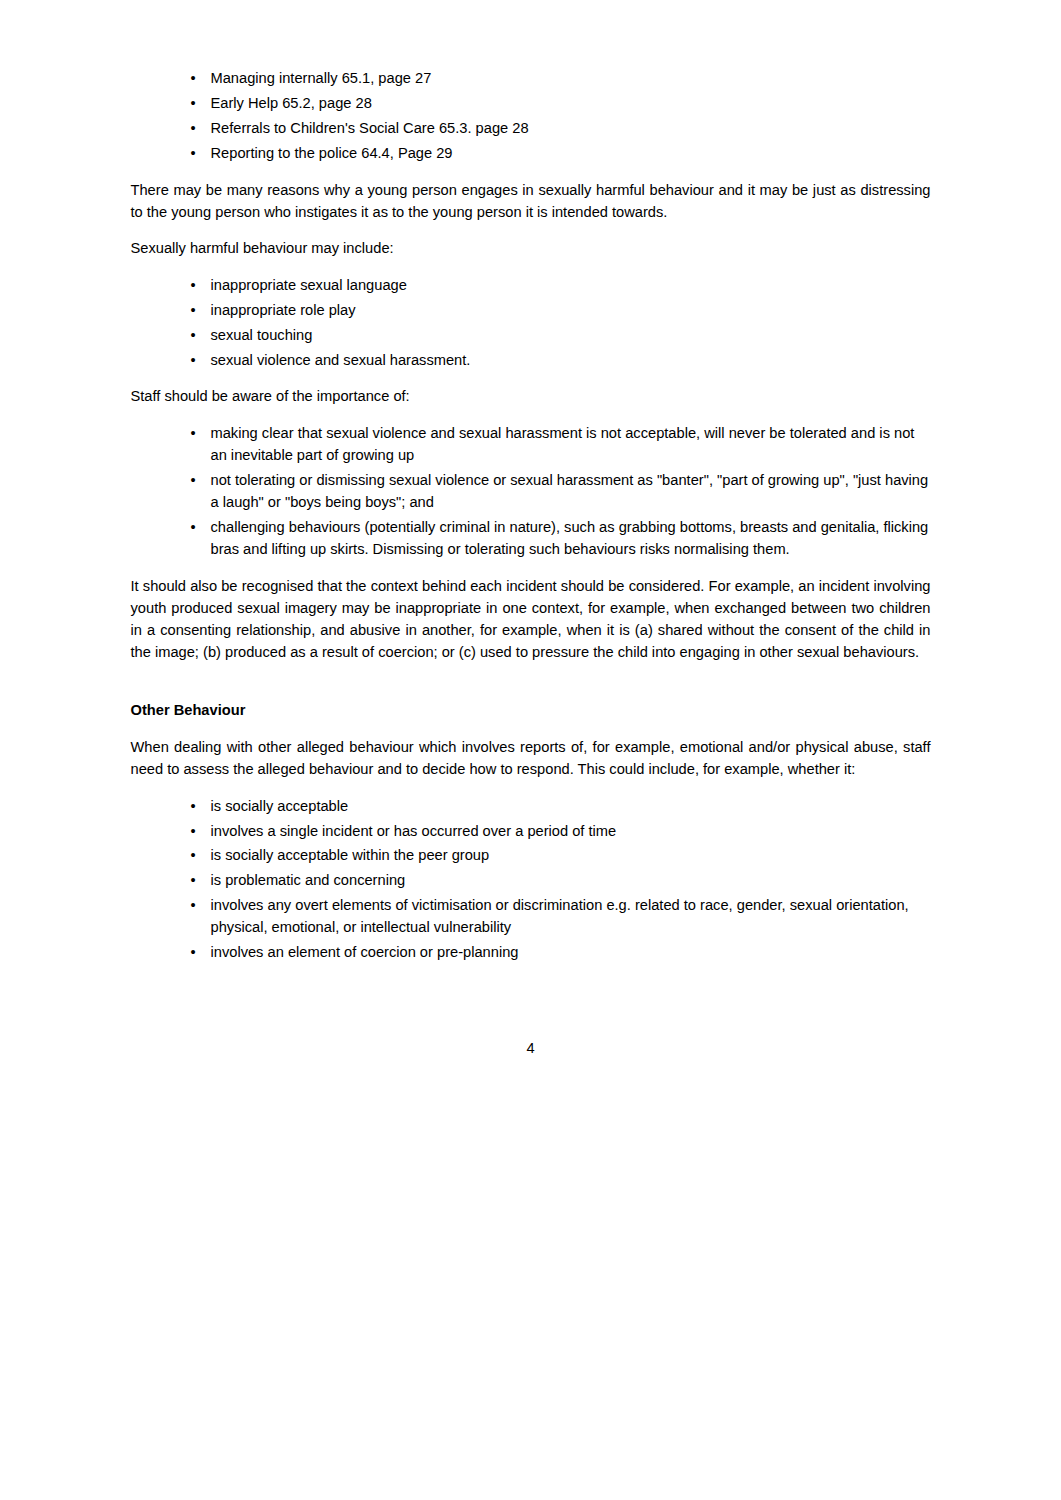Managing internally 65.1, page 27
Early Help 65.2, page 28
Referrals to Children's Social Care 65.3. page 28
Reporting to the police 64.4, Page 29
There may be many reasons why a young person engages in sexually harmful behaviour and it may be just as distressing to the young person who instigates it as to the young person it is intended towards.
Sexually harmful behaviour may include:
inappropriate sexual language
inappropriate role play
sexual touching
sexual violence and sexual harassment.
Staff should be aware of the importance of:
making clear that sexual violence and sexual harassment is not acceptable, will never be tolerated and is not an inevitable part of growing up
not tolerating or dismissing sexual violence or sexual harassment as "banter", "part of growing up", "just having a laugh" or "boys being boys"; and
challenging behaviours (potentially criminal in nature), such as grabbing bottoms, breasts and genitalia, flicking bras and lifting up skirts. Dismissing or tolerating such behaviours risks normalising them.
It should also be recognised that the context behind each incident should be considered. For example, an incident involving youth produced sexual imagery may be inappropriate in one context, for example, when exchanged between two children in a consenting relationship, and abusive in another, for example, when it is (a) shared without the consent of the child in the image; (b) produced as a result of coercion; or (c) used to pressure the child into engaging in other sexual behaviours.
Other Behaviour
When dealing with other alleged behaviour which involves reports of, for example, emotional and/or physical abuse, staff need to assess the alleged behaviour and to decide how to respond. This could include, for example, whether it:
is socially acceptable
involves a single incident or has occurred over a period of time
is socially acceptable within the peer group
is problematic and concerning
involves any overt elements of victimisation or discrimination e.g. related to race, gender, sexual orientation, physical, emotional, or intellectual vulnerability
involves an element of coercion or pre-planning
4